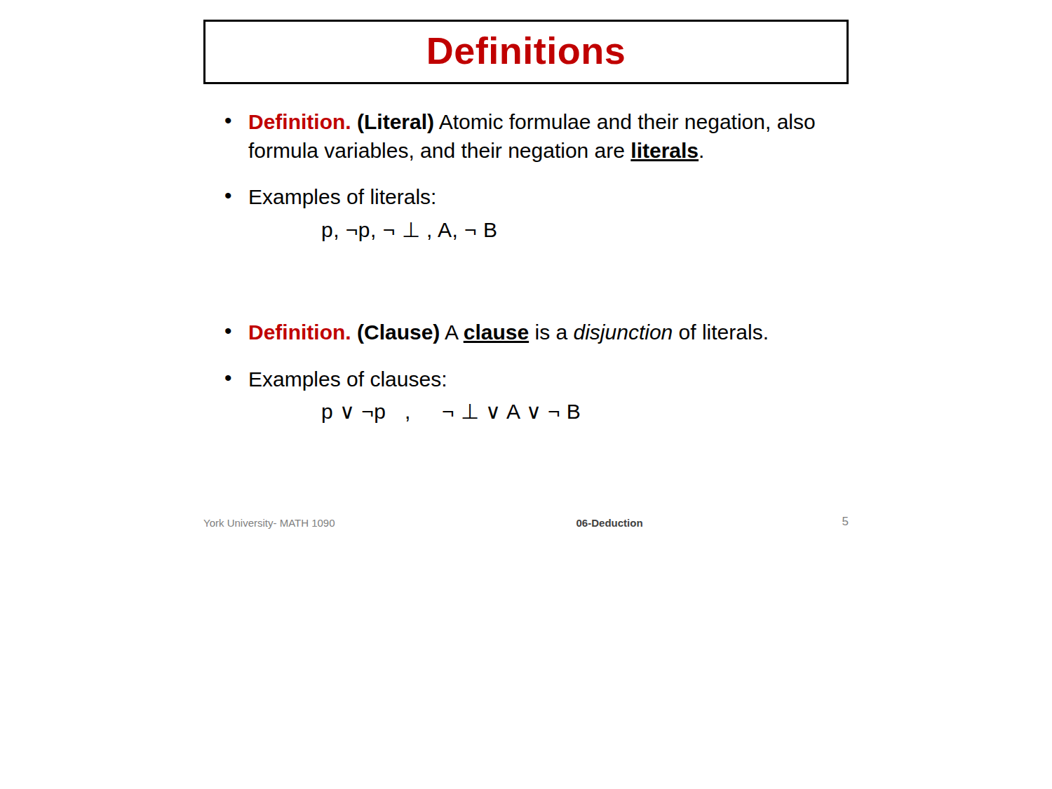Definitions
Definition. (Literal) Atomic formulae and their negation, also formula variables, and their negation are literals.
Examples of literals:
p, ¬p, ¬ ⊥ , A, ¬ B
Definition. (Clause) A clause is a disjunction of literals.
Examples of clauses:
p ∨ ¬p , ¬ ⊥ ∨ A ∨ ¬ B
York University- MATH 1090
06-Deduction
5